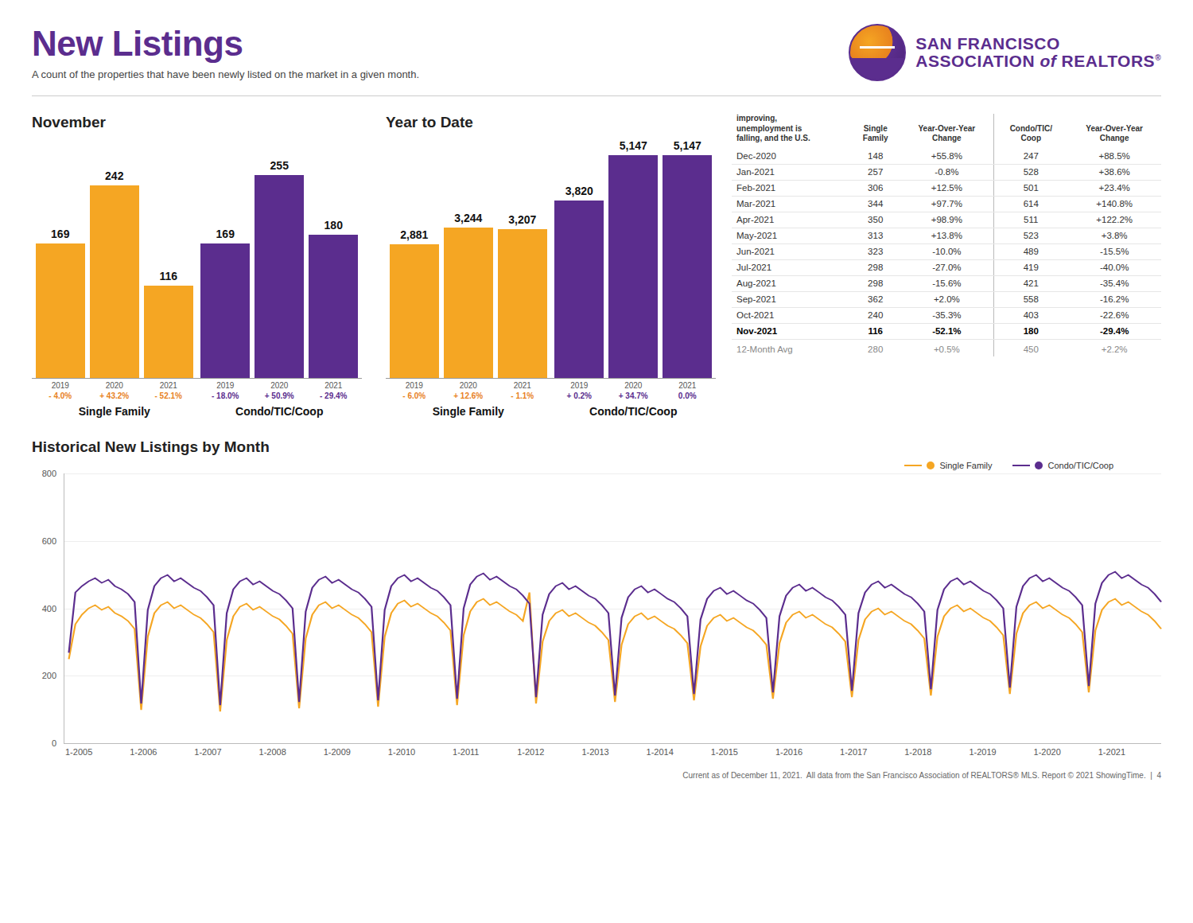New Listings
A count of the properties that have been newly listed on the market in a given month.
SAN FRANCISCO
ASSOCIATION of REALTORS®
November
169
242
116
169
255
180
2019- 4.0%
2020+ 43.2%
2021- 52.1%
2019- 18.0%
2020+ 50.9%
2021- 29.4%
Single Family
Condo/TIC/Coop
Year to Date
2,881
3,244
3,207
3,820
5,147
5,147
2019- 6.0%
2020+ 12.6%
2021- 1.1%
2019+ 0.2%
2020+ 34.7%
20210.0%
Single Family
Condo/TIC/Coop
| improving, unemployment is falling, and the U.S. | Single Family | Year-Over-Year Change | Condo/TIC/ Coop | Year-Over-Year Change |
| --- | --- | --- | --- | --- |
| Dec-2020 | 148 | +55.8% | 247 | +88.5% |
| Jan-2021 | 257 | -0.8% | 528 | +38.6% |
| Feb-2021 | 306 | +12.5% | 501 | +23.4% |
| Mar-2021 | 344 | +97.7% | 614 | +140.8% |
| Apr-2021 | 350 | +98.9% | 511 | +122.2% |
| May-2021 | 313 | +13.8% | 523 | +3.8% |
| Jun-2021 | 323 | -10.0% | 489 | -15.5% |
| Jul-2021 | 298 | -27.0% | 419 | -40.0% |
| Aug-2021 | 298 | -15.6% | 421 | -35.4% |
| Sep-2021 | 362 | +2.0% | 558 | -16.2% |
| Oct-2021 | 240 | -35.3% | 403 | -22.6% |
| Nov-2021 | 116 | -52.1% | 180 | -29.4% |
| 12-Month Avg | 280 | +0.5% | 450 | +2.2% |
Historical New Listings by Month
Single Family Condo/TIC/Coop
800
600
400
200
0
1-2005
1-2006
1-2007
1-2008
1-2009
1-2010
1-2011
1-2012
1-2013
1-2014
1-2015
1-2016
1-2017
1-2018
1-2019
1-2020
1-2021
Current as of December 11, 2021. All data from the San Francisco Association of REALTORS® MLS. Report © 2021 ShowingTime. | 4